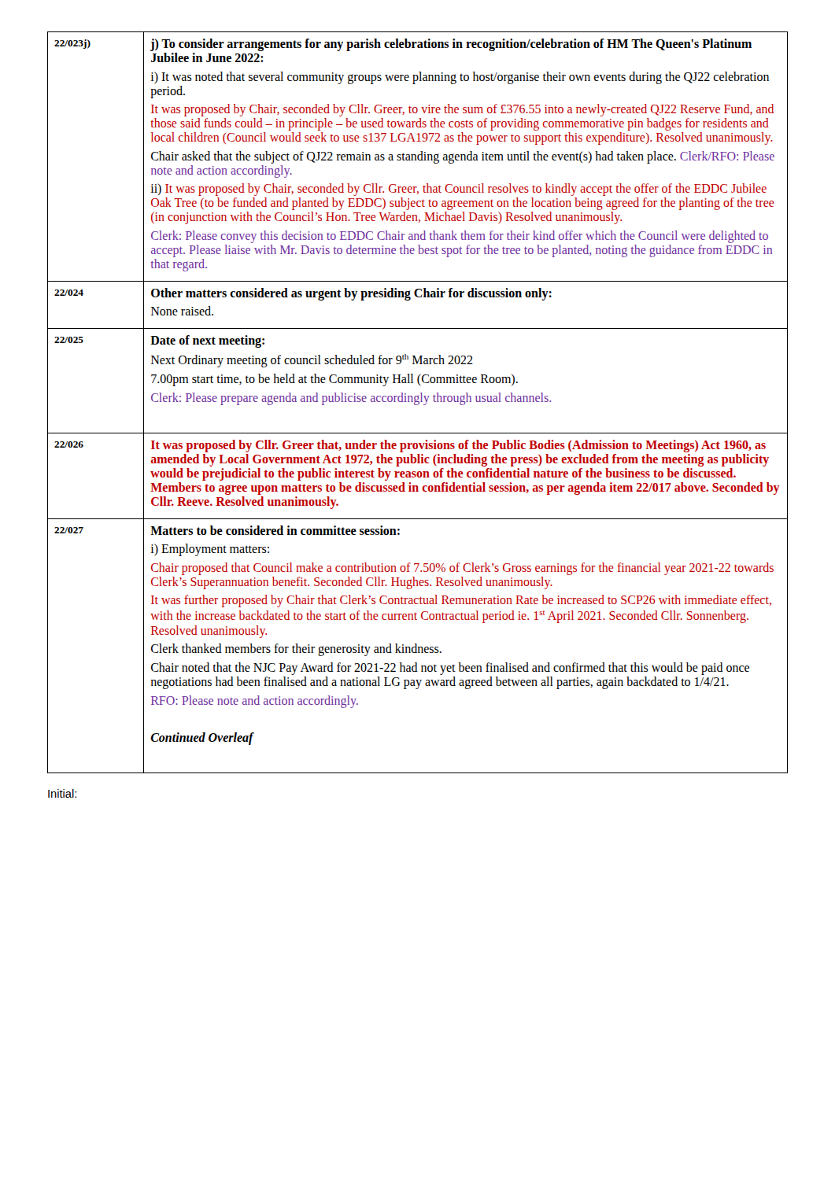| 22/023j) | j) To consider arrangements for any parish celebrations in recognition/celebration of HM The Queen's Platinum Jubilee in June 2022: i) It was noted that several community groups were planning to host/organise their own events during the QJ22 celebration period. It was proposed by Chair, seconded by Cllr. Greer, to vire the sum of £376.55 into a newly-created QJ22 Reserve Fund, and those said funds could – in principle – be used towards the costs of providing commemorative pin badges for residents and local children (Council would seek to use s137 LGA1972 as the power to support this expenditure). Resolved unanimously. Chair asked that the subject of QJ22 remain as a standing agenda item until the event(s) had taken place. Clerk/RFO: Please note and action accordingly. ii) It was proposed by Chair, seconded by Cllr. Greer, that Council resolves to kindly accept the offer of the EDDC Jubilee Oak Tree (to be funded and planted by EDDC) subject to agreement on the location being agreed for the planting of the tree (in conjunction with the Council’s Hon. Tree Warden, Michael Davis) Resolved unanimously. Clerk: Please convey this decision to EDDC Chair and thank them for their kind offer which the Council were delighted to accept. Please liaise with Mr. Davis to determine the best spot for the tree to be planted, noting the guidance from EDDC in that regard. |
| 22/024 | Other matters considered as urgent by presiding Chair for discussion only: None raised. |
| 22/025 | Date of next meeting: Next Ordinary meeting of council scheduled for 9 th March 2022 7.00pm start time, to be held at the Community Hall (Committee Room). Clerk: Please prepare agenda and publicise accordingly through usual channels. |
| 22/026 | It was proposed by Cllr. Greer that, under the provisions of the Public Bodies (Admission to Meetings) Act 1960, as amended by Local Government Act 1972, the public (including the press) be excluded from the meeting as publicity would be prejudicial to the public interest by reason of the confidential nature of the business to be discussed. Members to agree upon matters to be discussed in confidential session, as per agenda item 22/017 above. Seconded by Cllr. Reeve. Resolved unanimously. |
| 22/027 | Matters to be considered in committee session: i) Employment matters: Chair proposed that Council make a contribution of 7.50% of Clerk’s Gross earnings for the financial year 2021-22 towards Clerk’s Superannuation benefit. Seconded Cllr. Hughes. Resolved unanimously. It was further proposed by Chair that Clerk’s Contractual Remuneration Rate be increased to SCP26 with immediate effect, with the increase backdated to the start of the current Contractual period ie. 1 st April 2021. Seconded Cllr. Sonnenberg. Resolved unanimously. Clerk thanked members for their generosity and kindness. Chair noted that the NJC Pay Award for 2021-22 had not yet been finalised and confirmed that this would be paid once negotiations had been finalised and a national LG pay award agreed between all parties, again backdated to 1/4/21. RFO: Please note and action accordingly. Continued Overleaf |
Initial: